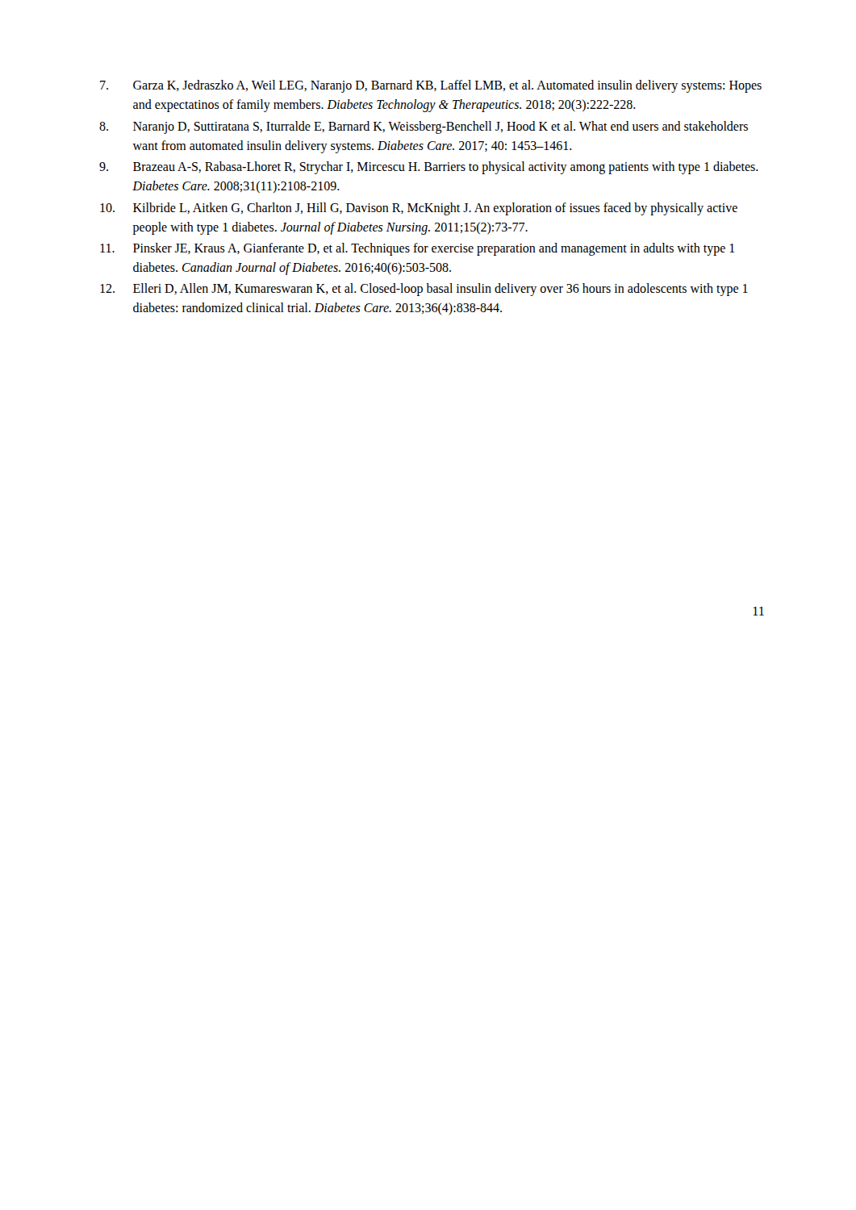Garza K, Jedraszko A, Weil LEG, Naranjo D, Barnard KB, Laffel LMB, et al. Automated insulin delivery systems: Hopes and expectatinos of family members. Diabetes Technology & Therapeutics. 2018; 20(3):222-228.
Naranjo D, Suttiratana S, Iturralde E, Barnard K, Weissberg-Benchell J, Hood K et al. What end users and stakeholders want from automated insulin delivery systems. Diabetes Care. 2017; 40: 1453–1461.
Brazeau A-S, Rabasa-Lhoret R, Strychar I, Mircescu H. Barriers to physical activity among patients with type 1 diabetes. Diabetes Care. 2008;31(11):2108-2109.
Kilbride L, Aitken G, Charlton J, Hill G, Davison R, McKnight J. An exploration of issues faced by physically active people with type 1 diabetes. Journal of Diabetes Nursing. 2011;15(2):73-77.
Pinsker JE, Kraus A, Gianferante D, et al. Techniques for exercise preparation and management in adults with type 1 diabetes. Canadian Journal of Diabetes. 2016;40(6):503-508.
Elleri D, Allen JM, Kumareswaran K, et al. Closed-loop basal insulin delivery over 36 hours in adolescents with type 1 diabetes: randomized clinical trial. Diabetes Care. 2013;36(4):838-844.
11